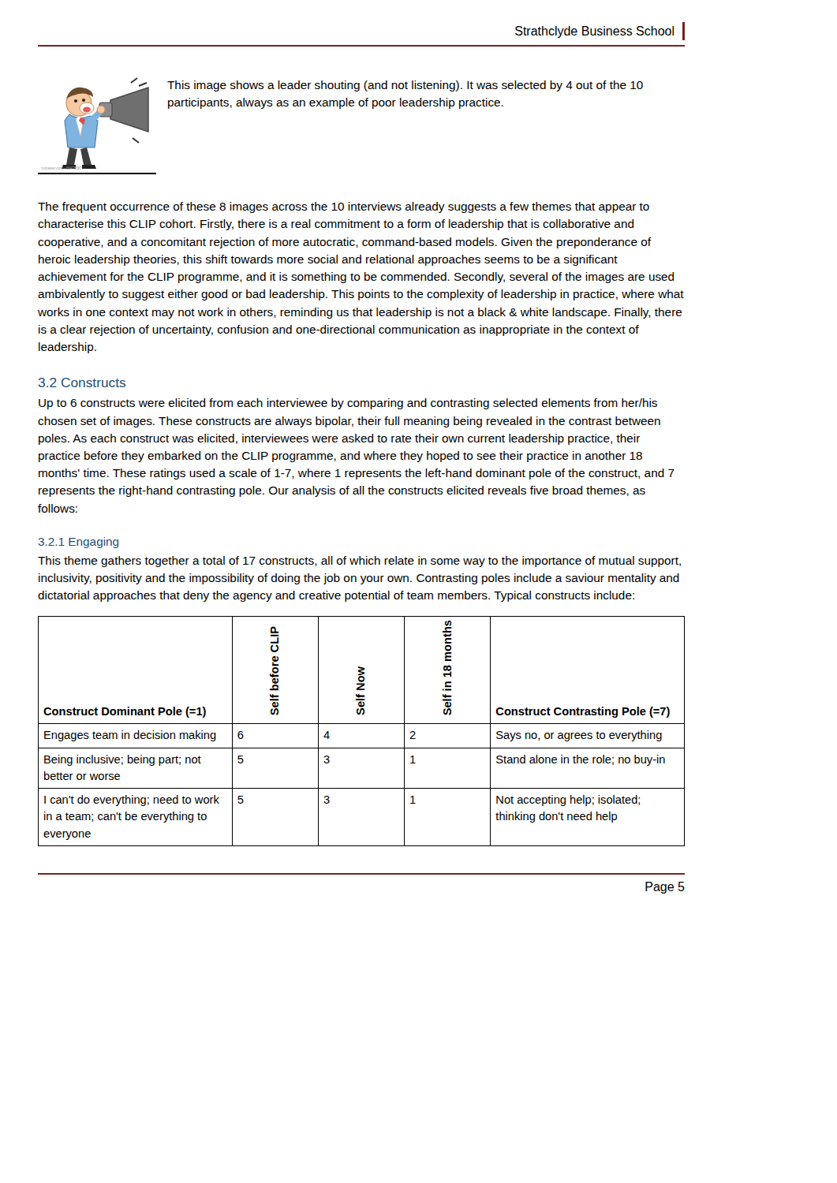Strathclyde Business School
cutcaster.com - 66478587
This image shows a leader shouting (and not listening). It was selected by 4 out of the 10 participants, always as an example of poor leadership practice.
The frequent occurrence of these 8 images across the 10 interviews already suggests a few themes that appear to characterise this CLIP cohort. Firstly, there is a real commitment to a form of leadership that is collaborative and cooperative, and a concomitant rejection of more autocratic, command-based models. Given the preponderance of heroic leadership theories, this shift towards more social and relational approaches seems to be a significant achievement for the CLIP programme, and it is something to be commended. Secondly, several of the images are used ambivalently to suggest either good or bad leadership. This points to the complexity of leadership in practice, where what works in one context may not work in others, reminding us that leadership is not a black & white landscape. Finally, there is a clear rejection of uncertainty, confusion and one-directional communication as inappropriate in the context of leadership.
3.2 Constructs
Up to 6 constructs were elicited from each interviewee by comparing and contrasting selected elements from her/his chosen set of images. These constructs are always bipolar, their full meaning being revealed in the contrast between poles. As each construct was elicited, interviewees were asked to rate their own current leadership practice, their practice before they embarked on the CLIP programme, and where they hoped to see their practice in another 18 months' time. These ratings used a scale of 1-7, where 1 represents the left-hand dominant pole of the construct, and 7 represents the right-hand contrasting pole. Our analysis of all the constructs elicited reveals five broad themes, as follows:
3.2.1 Engaging
This theme gathers together a total of 17 constructs, all of which relate in some way to the importance of mutual support, inclusivity, positivity and the impossibility of doing the job on your own. Contrasting poles include a saviour mentality and dictatorial approaches that deny the agency and creative potential of team members. Typical constructs include:
| Construct Dominant Pole (=1) | Self before CLIP | Self Now | Self in 18 months | Construct Contrasting Pole (=7) |
| --- | --- | --- | --- | --- |
| Engages team in decision making | 6 | 4 | 2 | Says no, or agrees to everything |
| Being inclusive; being part; not better or worse | 5 | 3 | 1 | Stand alone in the role; no buy-in |
| I can't do everything; need to work in a team; can't be everything to everyone | 5 | 3 | 1 | Not accepting help; isolated; thinking don't need help |
Page 5